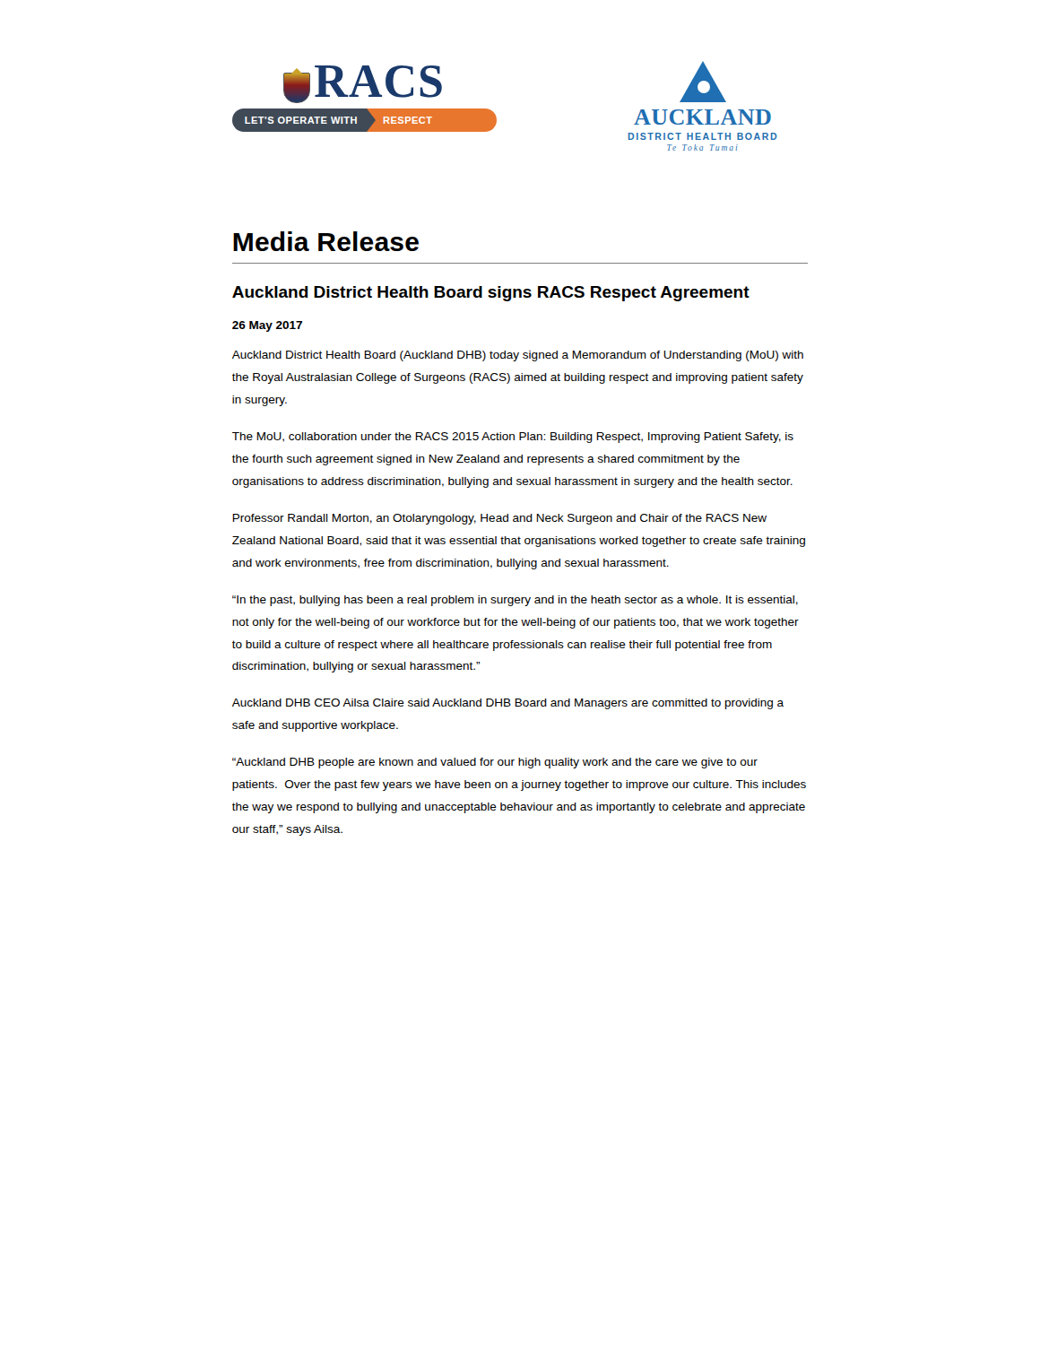RACS
LET'S OPERATE WITH RESPECT
AUCKLAND
DISTRICT HEALTH BOARD
Te Toka Tumai
Media Release
Auckland District Health Board signs RACS Respect Agreement
26 May 2017
Auckland District Health Board (Auckland DHB) today signed a Memorandum of Understanding (MoU) with the Royal Australasian College of Surgeons (RACS) aimed at building respect and improving patient safety in surgery.
The MoU, collaboration under the RACS 2015 Action Plan: Building Respect, Improving Patient Safety, is the fourth such agreement signed in New Zealand and represents a shared commitment by the organisations to address discrimination, bullying and sexual harassment in surgery and the health sector.
Professor Randall Morton, an Otolaryngology, Head and Neck Surgeon and Chair of the RACS New Zealand National Board, said that it was essential that organisations worked together to create safe training and work environments, free from discrimination, bullying and sexual harassment.
“In the past, bullying has been a real problem in surgery and in the heath sector as a whole. It is essential, not only for the well-being of our workforce but for the well-being of our patients too, that we work together to build a culture of respect where all healthcare professionals can realise their full potential free from discrimination, bullying or sexual harassment.”
Auckland DHB CEO Ailsa Claire said Auckland DHB Board and Managers are committed to providing a safe and supportive workplace.
“Auckland DHB people are known and valued for our high quality work and the care we give to our patients. Over the past few years we have been on a journey together to improve our culture. This includes the way we respond to bullying and unacceptable behaviour and as importantly to celebrate and appreciate our staff,” says Ailsa.